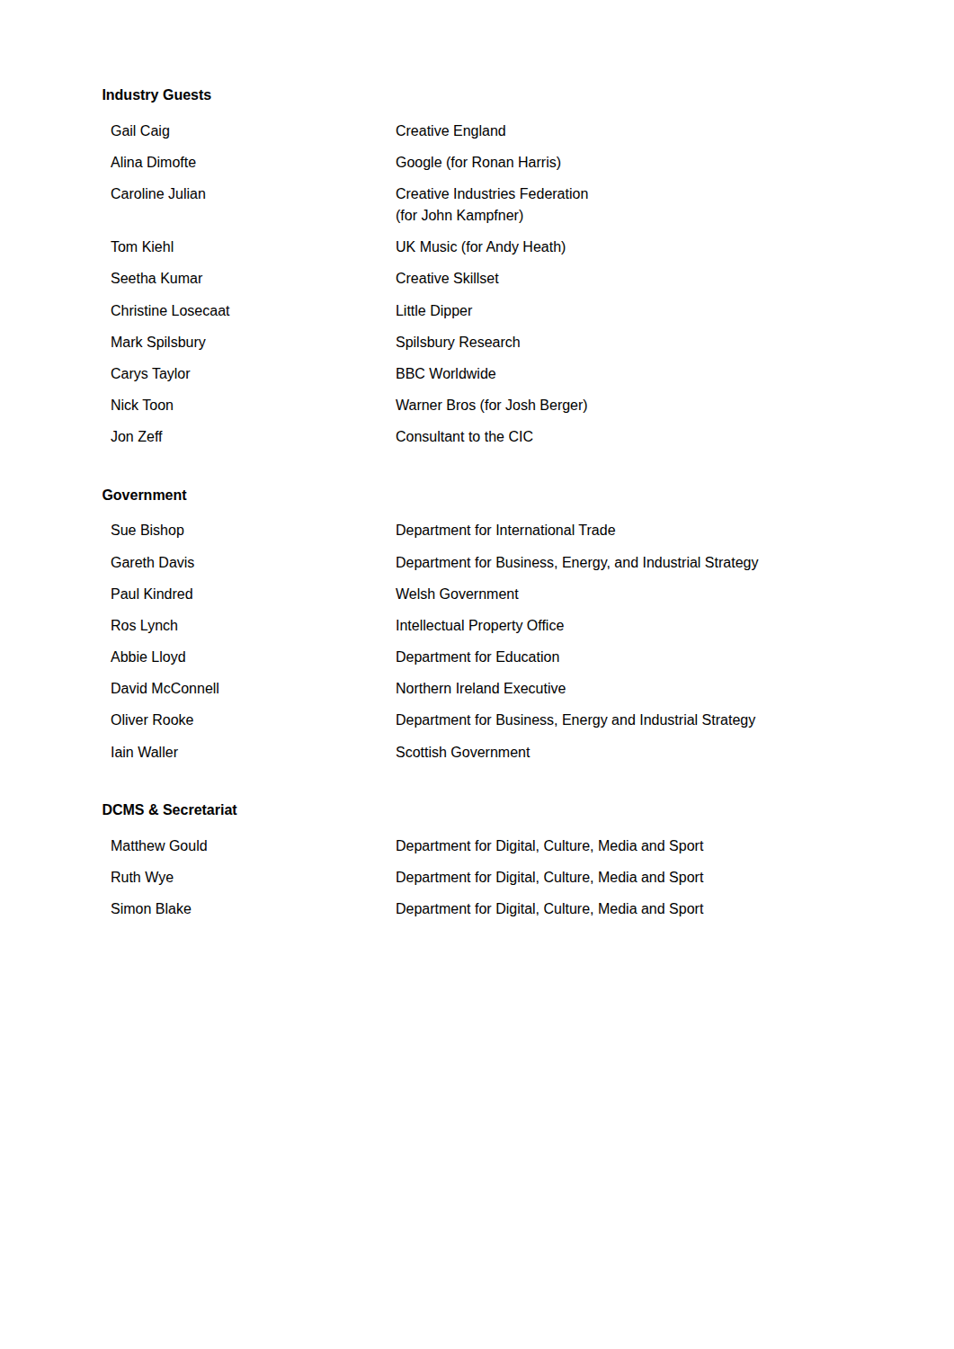Industry Guests
| Gail Caig | Creative England |
| Alina Dimofte | Google (for Ronan Harris) |
| Caroline Julian | Creative Industries Federation (for John Kampfner) |
| Tom Kiehl | UK Music (for Andy Heath) |
| Seetha Kumar | Creative Skillset |
| Christine Losecaat | Little Dipper |
| Mark Spilsbury | Spilsbury Research |
| Carys Taylor | BBC Worldwide |
| Nick Toon | Warner Bros (for Josh Berger) |
| Jon Zeff | Consultant to the CIC |
Government
| Sue Bishop | Department for International Trade |
| Gareth Davis | Department for Business, Energy, and Industrial Strategy |
| Paul Kindred | Welsh Government |
| Ros Lynch | Intellectual Property Office |
| Abbie Lloyd | Department for Education |
| David McConnell | Northern Ireland Executive |
| Oliver Rooke | Department for Business, Energy and Industrial Strategy |
| Iain Waller | Scottish Government |
DCMS & Secretariat
| Matthew Gould | Department for Digital, Culture, Media and Sport |
| Ruth Wye | Department for Digital, Culture, Media and Sport |
| Simon Blake | Department for Digital, Culture, Media and Sport |